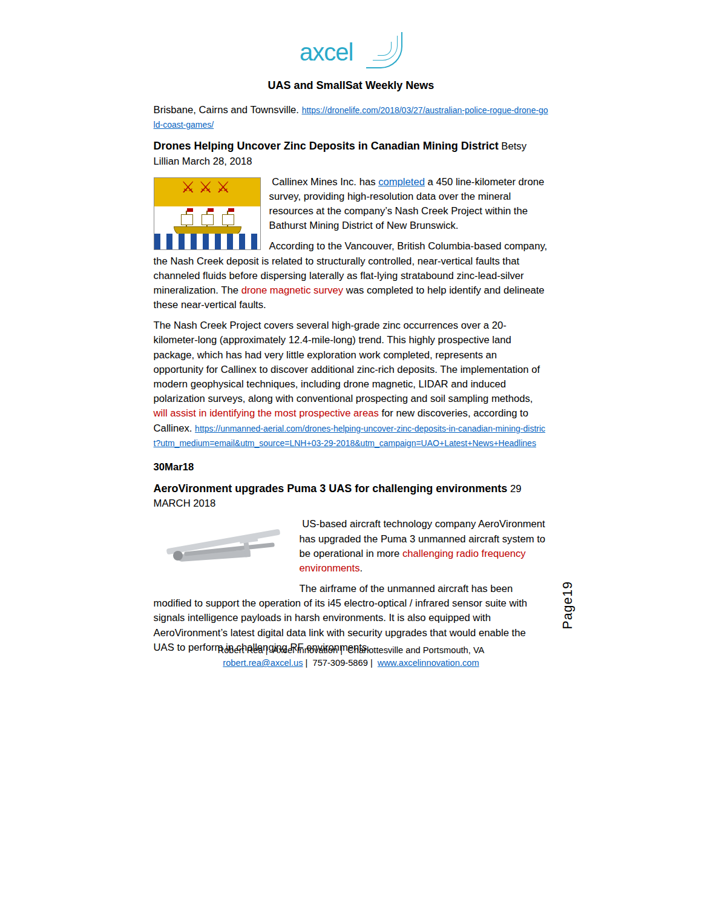axcel
UAS and SmallSat Weekly News
Brisbane, Cairns and Townsville. https://dronelife.com/2018/03/27/australian-police-rogue-drone-gold-coast-games/
Drones Helping Uncover Zinc Deposits in Canadian Mining District
Betsy Lillian March 28, 2018
⚔⚔⚔
Callinex Mines Inc. has completed a 450 line-kilometer drone survey, providing high-resolution data over the mineral resources at the company’s Nash Creek Project within the Bathurst Mining District of New Brunswick.
According to the Vancouver, British Columbia-based company, the Nash Creek deposit is related to structurally controlled, near-vertical faults that channeled fluids before dispersing laterally as flat-lying stratabound zinc-lead-silver mineralization. The drone magnetic survey was completed to help identify and delineate these near-vertical faults.
The Nash Creek Project covers several high-grade zinc occurrences over a 20-kilometer-long (approximately 12.4-mile-long) trend. This highly prospective land package, which has had very little exploration work completed, represents an opportunity for Callinex to discover additional zinc-rich deposits. The implementation of modern geophysical techniques, including drone magnetic, LIDAR and induced polarization surveys, along with conventional prospecting and soil sampling methods, will assist in identifying the most prospective areas for new discoveries, according to Callinex. https://unmanned-aerial.com/drones-helping-uncover-zinc-deposits-in-canadian-mining-district?utm_medium=email&utm_source=LNH+03-29-2018&utm_campaign=UAO+Latest+News+Headlines
30Mar18
AeroVironment upgrades Puma 3 UAS for challenging environments
29 MARCH 2018
US-based aircraft technology company AeroVironment has upgraded the Puma 3 unmanned aircraft system to be operational in more challenging radio frequency environments.
The airframe of the unmanned aircraft has been modified to support the operation of its i45 electro-optical / infrared sensor suite with signals intelligence payloads in harsh environments. It is also equipped with AeroVironment’s latest digital data link with security upgrades that would enable the UAS to perform in challenging RF environments.
Page19
Robert Rea | Axcel Innovation | Charlottesville and Portsmouth, VA
robert.rea@axcel.us | 757-309-5869 | www.axcelinnovation.com